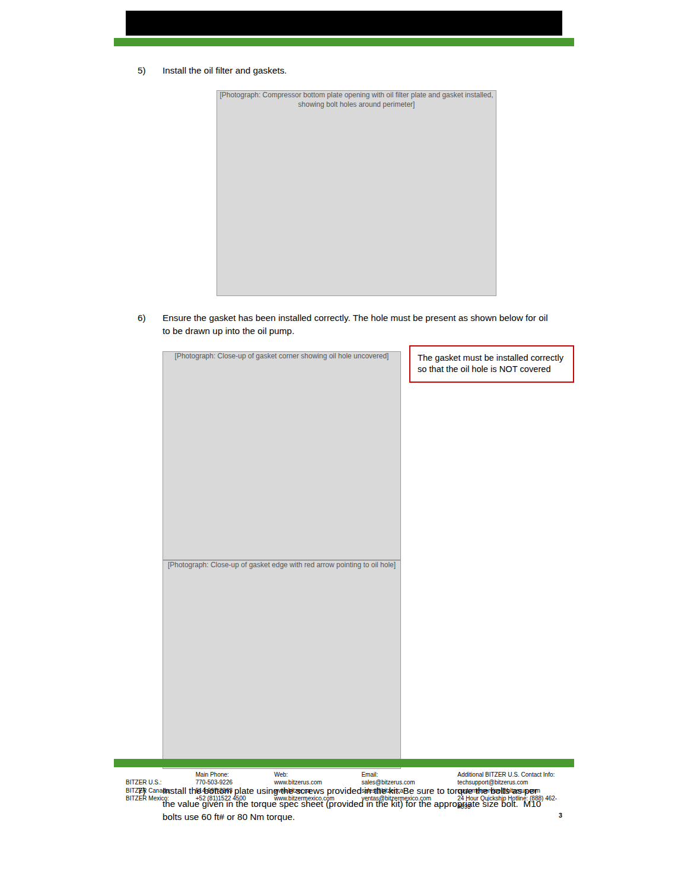5) Install the oil filter and gaskets.
[Photograph: Compressor bottom plate opening with oil filter plate and gasket installed, showing bolt holes around perimeter]
6) Ensure the gasket has been installed correctly. The hole must be present as shown below for oil to be drawn up into the oil pump.
The gasket must be installed correctly so that the oil hole is NOT covered
[Photograph: Close-up of gasket corner showing oil hole uncovered]
[Photograph: Close-up of gasket edge with red arrow pointing to oil hole]
7) Install the bottom plate using the screws provided in the kit. Be sure to torque the bolts as per the value given in the torque spec sheet (provided in the kit) for the appropriate size bolt. M10 bolts use 60 ft# or 80 Nm torque.
| | Main Phone: | Web: | Email: | Additional BITZER U.S. Contact Info: |
| BITZER U.S.: | 770-503-9226 | www.bitzerus.com | sales@bitzerus.com | techsupport@bitzerus.com |
| BITZER Canada: | 514-697-3363 | www.bitzer.ca | sales@bitzer.ca | customerservice@bitzerus.com |
| BITZER Mexico: | +52 (81)1522 4500 | www.bitzermexico.com | ventas@bitzermexico.com | 24 Hour Quickship Hotline: (888) 462-4893 |
3